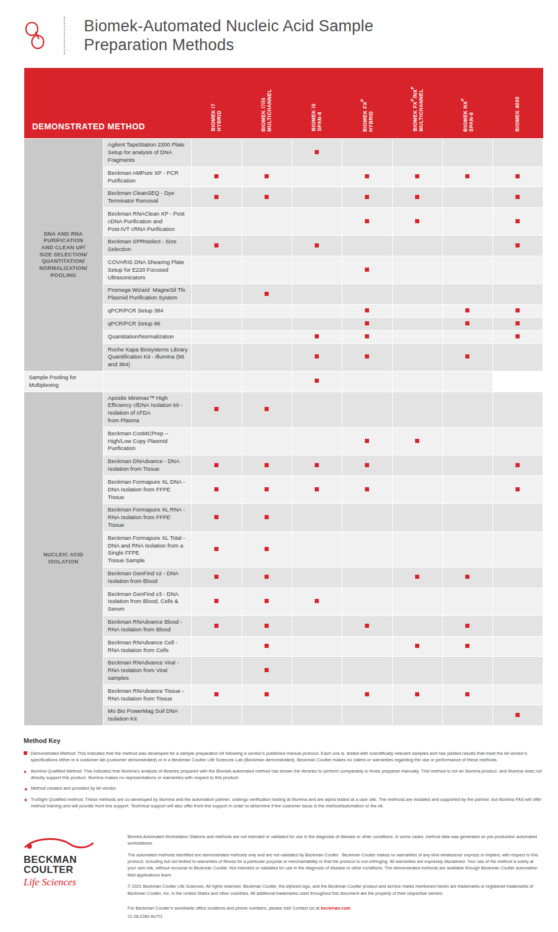Biomek-Automated Nucleic Acid Sample
Preparation Methods
| DEMONSTRATED METHOD | BIOMEK i7 HYBRID | BIOMEK i7/i5 MULTICHANNEL | BIOMEK i5 SPAN-8 | BIOMEK FX P HYBRID | BIOMEK FX P /NX P MULTICHANNEL | BIOMEK NX P SPAN-8 | BIOMEK 4000 |
| --- | --- | --- | --- | --- | --- | --- | --- |
| DNA AND RNA PURIFICATION AND CLEAN UP/ SIZE SELECTION/ QUANTITATION/ NORMALIZATION/ POOLING | Agilent TapeStation 2200 Plate Setup for analysis of DNA Fragments | | | | | | | |
| Beckman AMPure XP - PCR Purification | | | | | | | |
| Beckman CleanSEQ - Dye Terminator Removal | | | | | | | |
| Beckman RNAClean XP - Post cDNA Purification and Post-IVT cRNA Purification | | | | | | | |
| Beckman SPRIselect - Size Selection | | | | | | | |
| COVARIS DNA Shearing Plate Setup for E220 Focused Ultrasonicators | | | | | | | |
| Promega Wizard MagneSil Tfx Plasmid Purification System | | | | | | | |
| qPCR/PCR Setup 384 | | | | | | | |
| qPCR/PCR Setup 96 | | | | | | | |
| Quantitation/Normalization | | | | | | | |
| Roche Kapa Biosystems Library Quantification Kit - Illumina (96 and 384) | | | | | | | |
| | Sample Pooling for Multiplexing | | | | | | | |
| NUCLEIC ACID ISOLATION | Apostle Minimax™ High Efficiency cfDNA Isolation kit - Isolation of cFDA from Plasma | | | | | | | |
| Beckman CosMCPrep – High/Low Copy Plasmid Purification | | | | | | | |
| Beckman DNAdvance - DNA Isolation from Tissue | | | | | | | |
| Beckman Formapure XL DNA - DNA Isolation from FFPE Tissue | | | | | | | |
| Beckman Formapure XL RNA - RNA Isolation from FFPE Tissue | | | | | | | |
| Beckman Formapure XL Total -DNA and RNA Isolation from a Single FFPE Tissue Sample | | | | | | | |
| Beckman GenFind v2 - DNA Isolation from Blood | | | | | | | |
| Beckman GenFind v3 - DNA Isolation from Blood, Cells & Serum | | | | | | | |
| Beckman RNAdvance Blood - RNA Isolation from Blood | | | | | | | |
| Beckman RNAdvance Cell - RNA Isolation from Cells | | | | | | | |
| Beckman RNAdvance Viral - RNA Isolation from Viral samples | | | | | | | |
| Beckman RNAdvance Tissue - RNA Isolation from Tissue | | | | | | | |
| Mo Bio PowerMag Soil DNA Isolation Kit | | | | | | | |
Method Key
Demonstrated Method: This indicates that the method was developed for a sample preparation kit following a vendor’s published manual protocol. Each one is tested with scientifically relevant samples and has yielded results that meet the kit vendor’s specifications either in a customer lab (customer demonstrated) or in a Beckman Coulter Life Sciences Lab (Beckman demonstrated). Beckman Coulter makes no claims or warranties regarding the use or performance of these methods.
●Illumina Qualified Method: This indicates that Illumina’s analysis of libraries prepared with the Biomek-automated method has shown the libraries to perform comparably to those prepared manually. This method is not an Illumina product, and Illumina does not directly support this product. Illumina makes no representations or warranties with respect to this product.
▲Method created and provided by kit vendor.
★TruSight Qualified method: These methods are co-developed by Illumina and the automation partner, undergo verification testing at Illumina and are alpha tested at a user site. The methods are installed and supported by the partner, but Illumina FAS will offer method training and will provide front line support. Technical support will also offer front line support in order to determine if the customer issue is the method/automation or the kit.
BECKMAN
COULTER
Life Sciences
Biomek Automated Workstation Stations and methods are not intended or validated for use in the diagnosis of disease or other conditions. In some cases, method data was generated on pre-production automated workstations.
The automated methods identified are demonstrated methods only and are not validated by Beckman Coulter. Beckman Coulter makes no warranties of any kind whatsoever express or implied, with respect to this protocol, including but not limited to warranties of fitness for a particular purpose or merchantability or that the protocol is non-infringing. All warranties are expressly disclaimed. Your use of the method is solely at your own risk, without recourse to Beckman Coulter. Not intended or validated for use in the diagnosis of disease or other conditions. The demonstrated methods are available through Beckman Coulter automation field applications team.
© 2021 Beckman Coulter Life Sciences. All rights reserved. Beckman Coulter, the stylized logo, and the Beckman Coulter product and service marks mentioned herein are trademarks or registered trademarks of Beckman Coulter, Inc. in the United States and other countries. All additional trademarks used throughout this document are the property of their respective owners.
For Beckman Coulter’s worldwide office locations and phone numbers, please visit Contact Us at beckman.com
21.08.2280 AUTO